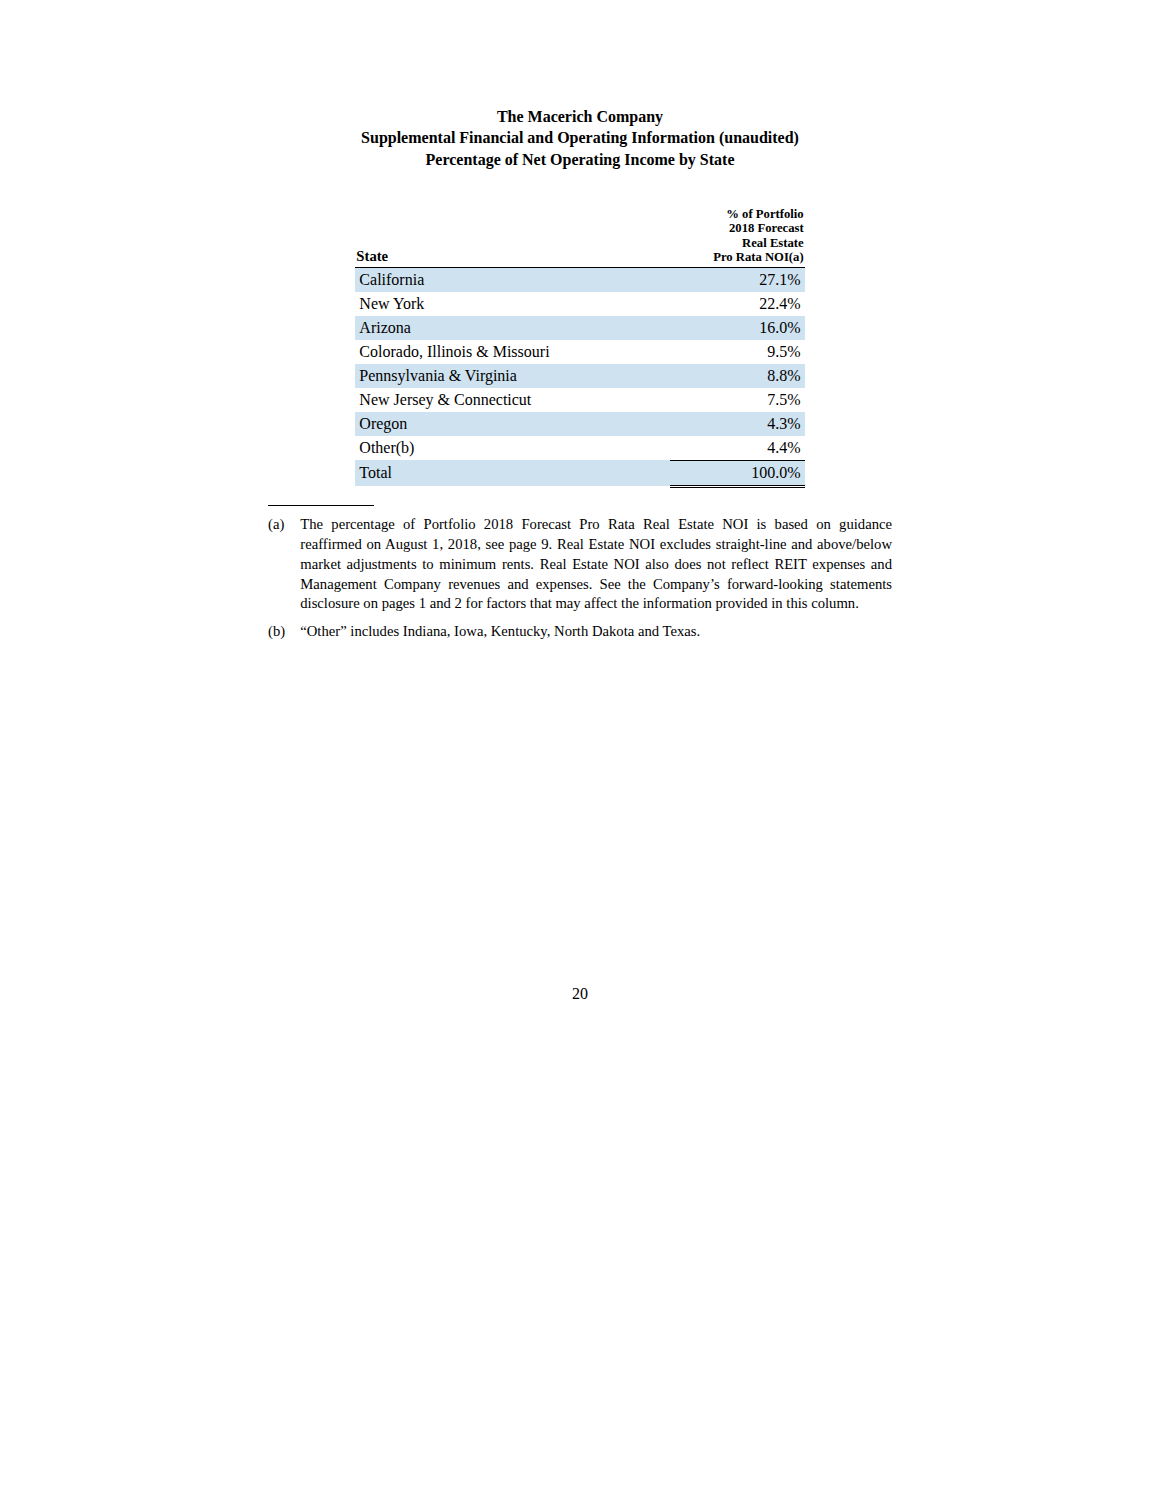The Macerich Company
Supplemental Financial and Operating Information (unaudited)
Percentage of Net Operating Income by State
| State | % of Portfolio 2018 Forecast Real Estate Pro Rata NOI(a) |
| --- | --- |
| California | 27.1% |
| New York | 22.4% |
| Arizona | 16.0% |
| Colorado, Illinois & Missouri | 9.5% |
| Pennsylvania & Virginia | 8.8% |
| New Jersey & Connecticut | 7.5% |
| Oregon | 4.3% |
| Other(b) | 4.4% |
| Total | 100.0% |
(a)
The percentage of Portfolio 2018 Forecast Pro Rata Real Estate NOI is based on guidance reaffirmed on August 1, 2018, see page 9. Real Estate NOI excludes straight-line and above/below market adjustments to minimum rents. Real Estate NOI also does not reflect REIT expenses and Management Company revenues and expenses. See the Company’s forward-looking statements disclosure on pages 1 and 2 for factors that may affect the information provided in this column.
(b)
“Other” includes Indiana, Iowa, Kentucky, North Dakota and Texas.
20